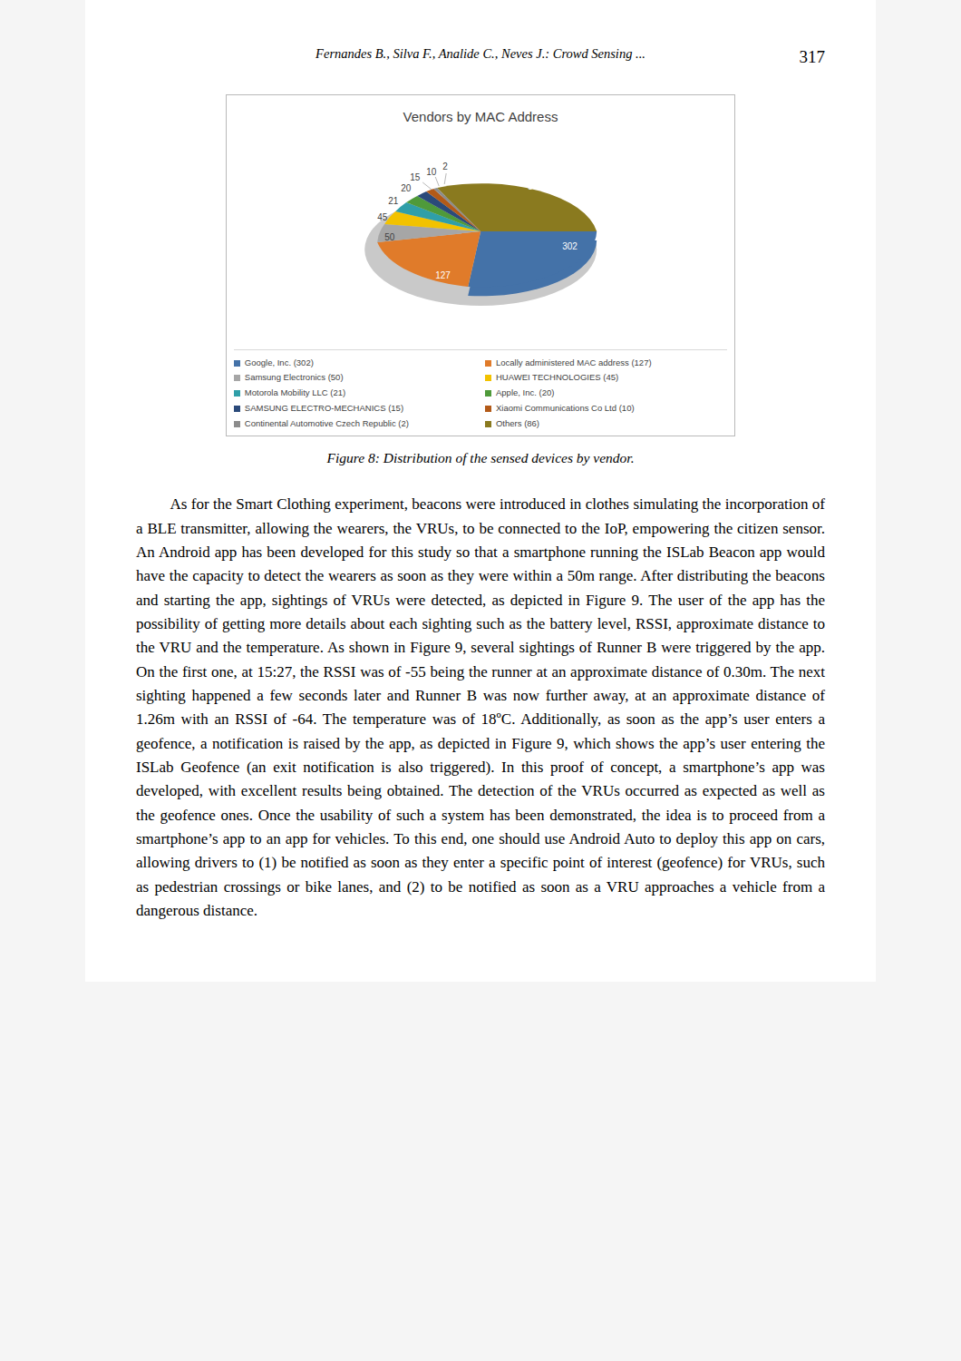Fernandes B., Silva F., Analide C., Neves J.: Crowd Sensing ... 317
Vendors by MAC Address
302 127 50 45 21 20 15 10 2 86
Google, Inc. (302)
Locally administered MAC address (127)
Samsung Electronics (50)
HUAWEI TECHNOLOGIES (45)
Motorola Mobility LLC (21)
Apple, Inc. (20)
SAMSUNG ELECTRO-MECHANICS (15)
Xiaomi Communications Co Ltd (10)
Continental Automotive Czech Republic (2)
Others (86)
Figure 8: Distribution of the sensed devices by vendor.
As for the Smart Clothing experiment, beacons were introduced in clothes simulating the incorporation of a BLE transmitter, allowing the wearers, the VRUs, to be connected to the IoP, empowering the citizen sensor. An Android app has been developed for this study so that a smartphone running the ISLab Beacon app would have the capacity to detect the wearers as soon as they were within a 50m range. After distributing the beacons and starting the app, sightings of VRUs were detected, as depicted in Figure 9. The user of the app has the possibility of getting more details about each sighting such as the battery level, RSSI, approximate distance to the VRU and the temperature. As shown in Figure 9, several sightings of Runner B were triggered by the app. On the first one, at 15:27, the RSSI was of -55 being the runner at an approximate distance of 0.30m. The next sighting happened a few seconds later and Runner B was now further away, at an approximate distance of 1.26m with an RSSI of -64. The temperature was of 18ºC. Additionally, as soon as the app’s user enters a geofence, a notification is raised by the app, as depicted in Figure 9, which shows the app’s user entering the ISLab Geofence (an exit notification is also triggered). In this proof of concept, a smartphone’s app was developed, with excellent results being obtained. The detection of the VRUs occurred as expected as well as the geofence ones. Once the usability of such a system has been demonstrated, the idea is to proceed from a smartphone’s app to an app for vehicles. To this end, one should use Android Auto to deploy this app on cars, allowing drivers to (1) be notified as soon as they enter a specific point of interest (geofence) for VRUs, such as pedestrian crossings or bike lanes, and (2) to be notified as soon as a VRU approaches a vehicle from a dangerous distance.